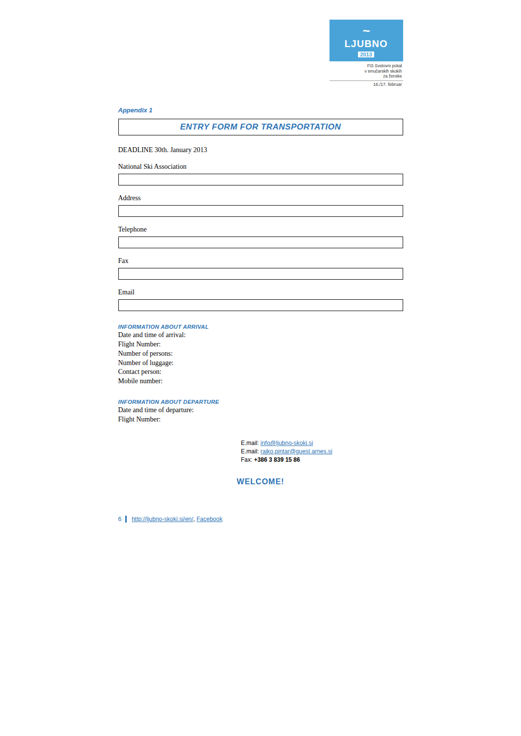~
LJUBNO
2013
FIS Svetovni pokal
v smučarskih skokih
za ženske
16./17. februar
Appendix 1
ENTRY FORM FOR TRANSPORTATION
DEADLINE 30th. January 2013
National Ski Association
Address
Telephone
Fax
Email
INFORMATION ABOUT ARRIVAL
Date and time of arrival:
Flight Number:
Number of persons:
Number of luggage:
Contact person:
Mobile number:
INFORMATION ABOUT DEPARTURE
Date and time of departure:
Flight Number:
E.mail: info@ljubno-skoki.si
E.mail: rajko.pintar@guest.arnes.si
Fax: +386 3 839 15 86
WELCOME!
6 http://ljubno-skoki.si/en/, Facebook